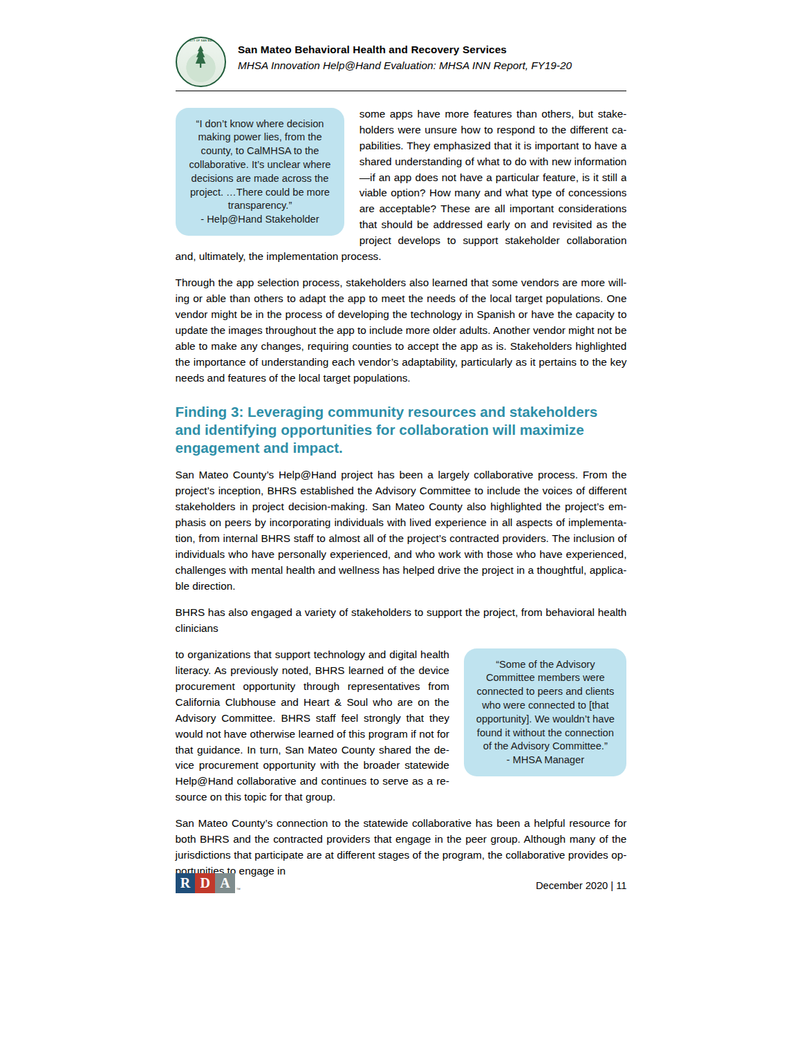San Mateo Behavioral Health and Recovery Services
MHSA Innovation Help@Hand Evaluation: MHSA INN Report, FY19-20
“I don’t know where decision making power lies, from the county, to CalMHSA to the collaborative. It’s unclear where decisions are made across the project. …There could be more transparency.” - Help@Hand Stakeholder
some apps have more features than others, but stakeholders were unsure how to respond to the different capabilities. They emphasized that it is important to have a shared understanding of what to do with new information—if an app does not have a particular feature, is it still a viable option? How many and what type of concessions are acceptable? These are all important considerations that should be addressed early on and revisited as the project develops to support stakeholder collaboration and, ultimately, the implementation process.
Through the app selection process, stakeholders also learned that some vendors are more willing or able than others to adapt the app to meet the needs of the local target populations. One vendor might be in the process of developing the technology in Spanish or have the capacity to update the images throughout the app to include more older adults. Another vendor might not be able to make any changes, requiring counties to accept the app as is. Stakeholders highlighted the importance of understanding each vendor’s adaptability, particularly as it pertains to the key needs and features of the local target populations.
Finding 3: Leveraging community resources and stakeholders and identifying opportunities for collaboration will maximize engagement and impact.
San Mateo County’s Help@Hand project has been a largely collaborative process. From the project’s inception, BHRS established the Advisory Committee to include the voices of different stakeholders in project decision-making. San Mateo County also highlighted the project’s emphasis on peers by incorporating individuals with lived experience in all aspects of implementation, from internal BHRS staff to almost all of the project’s contracted providers. The inclusion of individuals who have personally experienced, and who work with those who have experienced, challenges with mental health and wellness has helped drive the project in a thoughtful, applicable direction.
BHRS has also engaged a variety of stakeholders to support the project, from behavioral health clinicians
“Some of the Advisory Committee members were connected to peers and clients who were connected to [that opportunity]. We wouldn’t have found it without the connection of the Advisory Committee.” - MHSA Manager
to organizations that support technology and digital health literacy. As previously noted, BHRS learned of the device procurement opportunity through representatives from California Clubhouse and Heart & Soul who are on the Advisory Committee. BHRS staff feel strongly that they would not have otherwise learned of this program if not for that guidance. In turn, San Mateo County shared the device procurement opportunity with the broader statewide Help@Hand collaborative and continues to serve as a resource on this topic for that group.
San Mateo County’s connection to the statewide collaborative has been a helpful resource for both BHRS and the contracted providers that engage in the peer group. Although many of the jurisdictions that participate are at different stages of the program, the collaborative provides opportunities to engage in
RDA™
December 2020 | 11